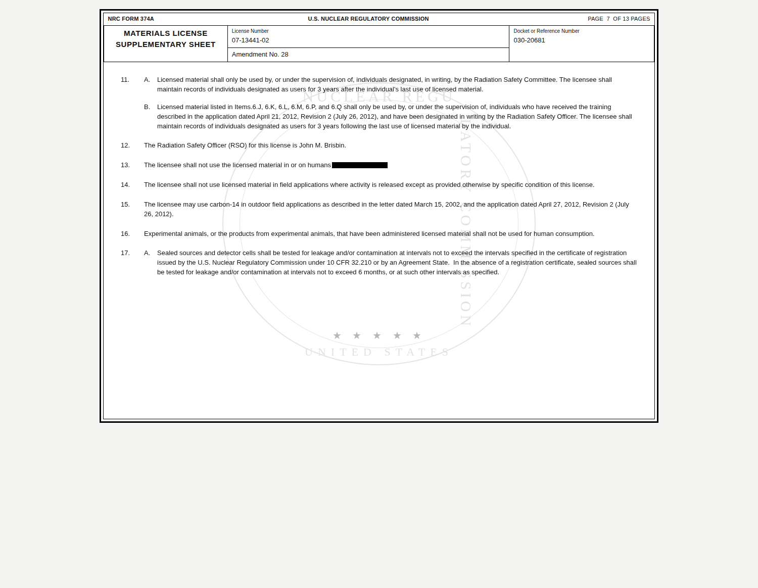| NRC FORM 374A | U.S. NUCLEAR REGULATORY COMMISSION | PAGE 7 OF 13 PAGES |
| MATERIALS LICENSE SUPPLEMENTARY SHEET | License Number 07-13441-02 | Docket or Reference Number 030-20681 |
| Amendment No. 28 |
NUCLEAR REGU
LATORY COMMISSION
UNITED STATES
★ ★ ★ ★ ★
11.
A.
Licensed material shall only be used by, or under the supervision of, individuals designated, in writing, by the Radiation Safety Committee. The licensee shall maintain records of individuals designated as users for 3 years after the individual's last use of licensed material.
B.
Licensed material listed in Items.6.J, 6.K, 6.L, 6.M, 6.P, and 6.Q shall only be used by, or under the supervision of, individuals who have received the training described in the application dated April 21, 2012, Revision 2 (July 26, 2012), and have been designated in writing by the Radiation Safety Officer. The licensee shall maintain records of individuals designated as users for 3 years following the last use of licensed material by the individual.
12.
The Radiation Safety Officer (RSO) for this license is John M. Brisbin.
13.
The licensee shall not use the licensed material in or on humans
14.
The licensee shall not use licensed material in field applications where activity is released except as provided otherwise by specific condition of this license.
15.
The licensee may use carbon-14 in outdoor field applications as described in the letter dated March 15, 2002, and the application dated April 27, 2012, Revision 2 (July 26, 2012).
16.
Experimental animals, or the products from experimental animals, that have been administered licensed material shall not be used for human consumption.
17.
A.
Sealed sources and detector cells shall be tested for leakage and/or contamination at intervals not to exceed the intervals specified in the certificate of registration issued by the U.S. Nuclear Regulatory Commission under 10 CFR 32.210 or by an Agreement State. In the absence of a registration certificate, sealed sources shall be tested for leakage and/or contamination at intervals not to exceed 6 months, or at such other intervals as specified.